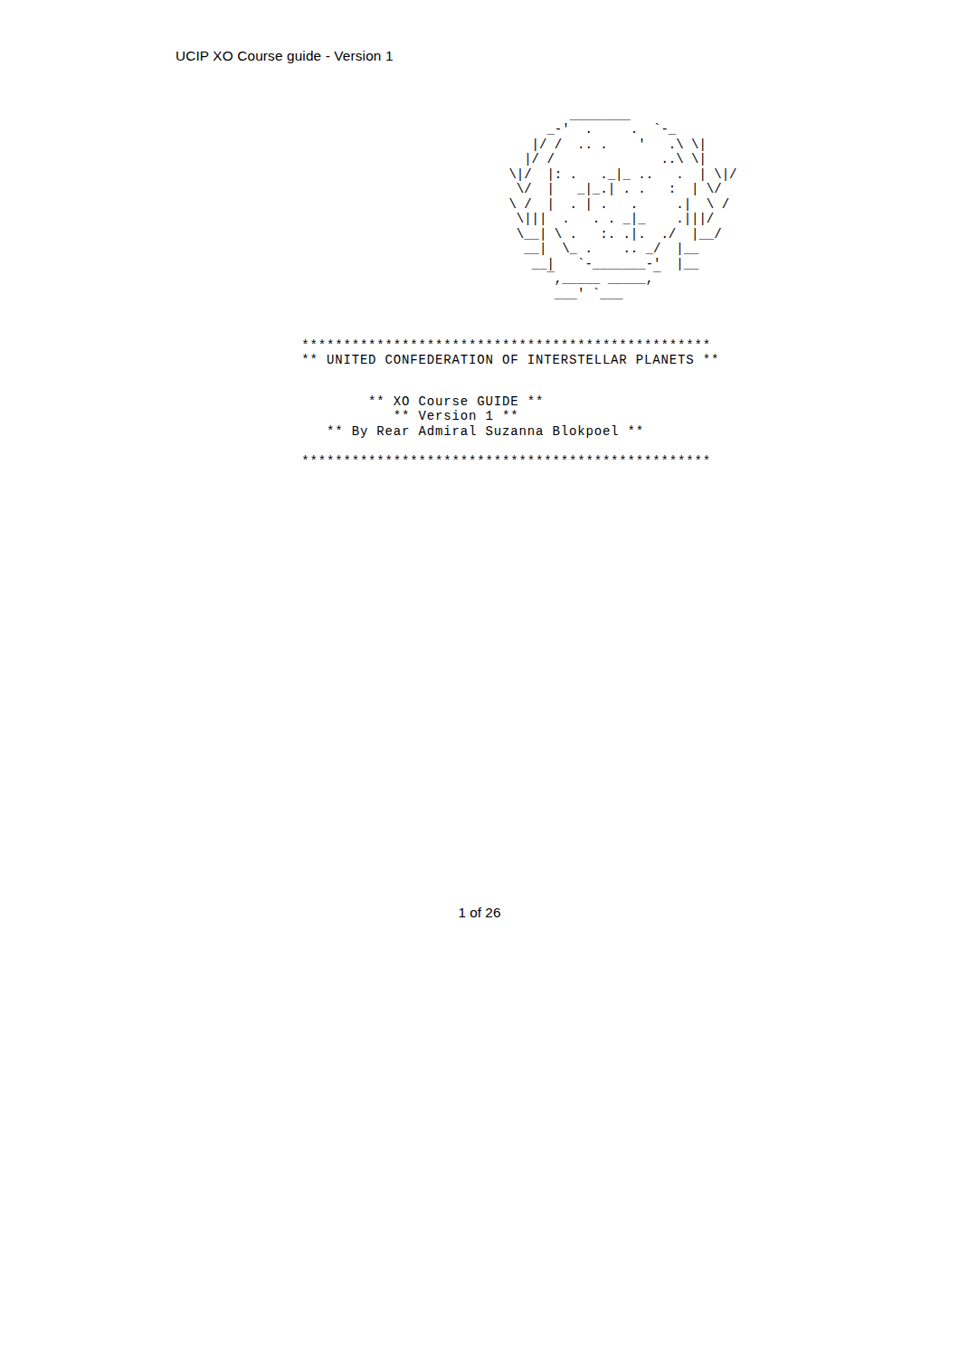UCIP XO Course guide - Version 1
                 ________
              _-'  .     .  `-_
            |/ /  .. .    '   .\ \|
           |/ /              ..\ \|
         \|/  |: .   ._|_ ..   .  | \|/
          \/  |   _|_.| . .   :  | \/
         \ /  |  . | .   .     .|  \ /
          \|||  .   . . _|_    .|||/
          \__| \ .   :. .|.  ./  |__/
           __|  \_ .    .. _/  |__
            __|   `-_______-'  |__
              ¯,_____ _____,¯
               ___' `___
*************************************************
** UNITED CONFEDERATION OF INTERSTELLAR PLANETS **
        ** XO Course GUIDE **
           ** Version 1 **
   ** By Rear Admiral Suzanna Blokpoel **

*************************************************
1 of 26